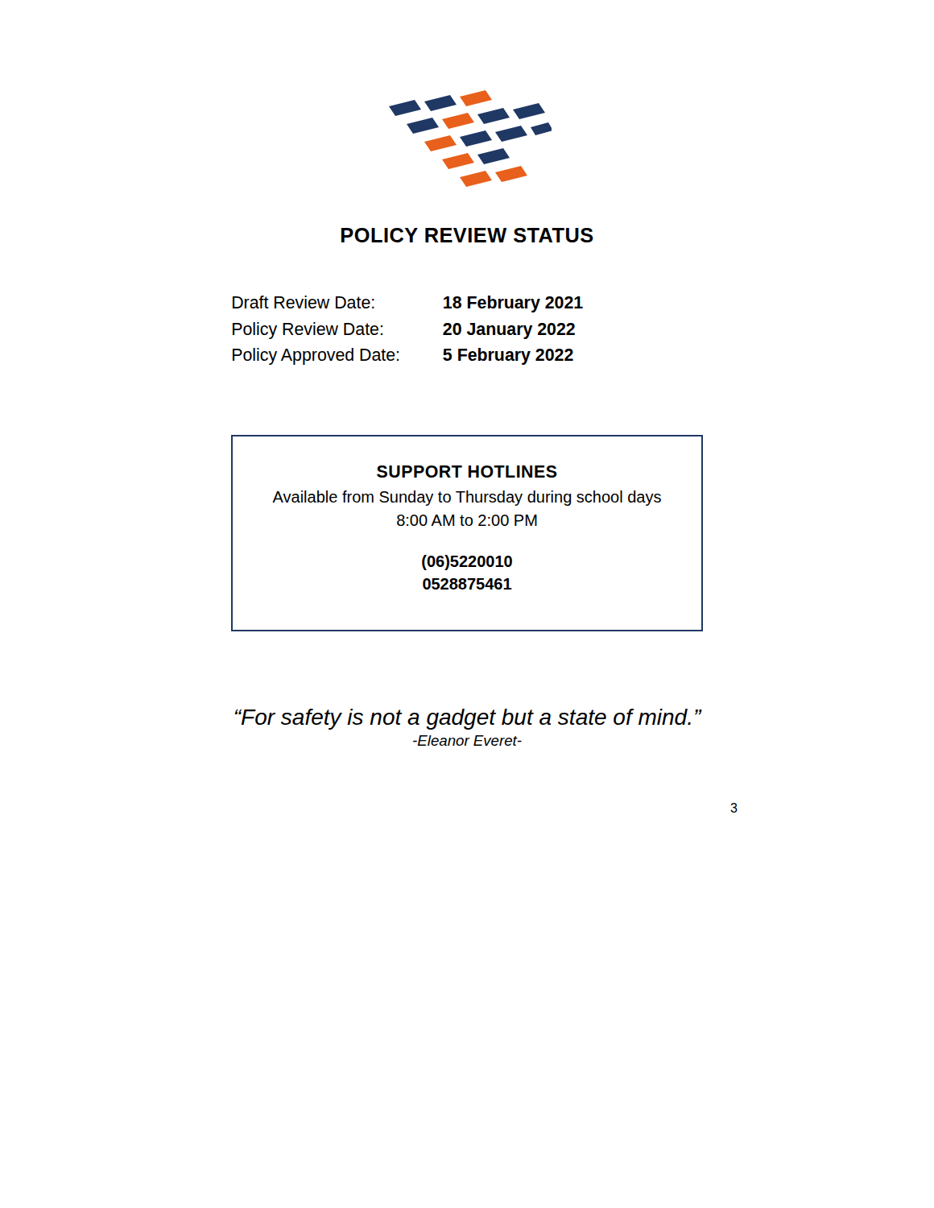POLICY REVIEW STATUS
| Draft Review Date: | 18 February 2021 |
| Policy Review Date: | 20 January 2022 |
| Policy Approved Date: | 5 February 2022 |
SUPPORT HOTLINES
Available from Sunday to Thursday during school days
8:00 AM to 2:00 PM
(06)5220010
0528875461
“For safety is not a gadget but a state of mind.”
-Eleanor Everet-
3